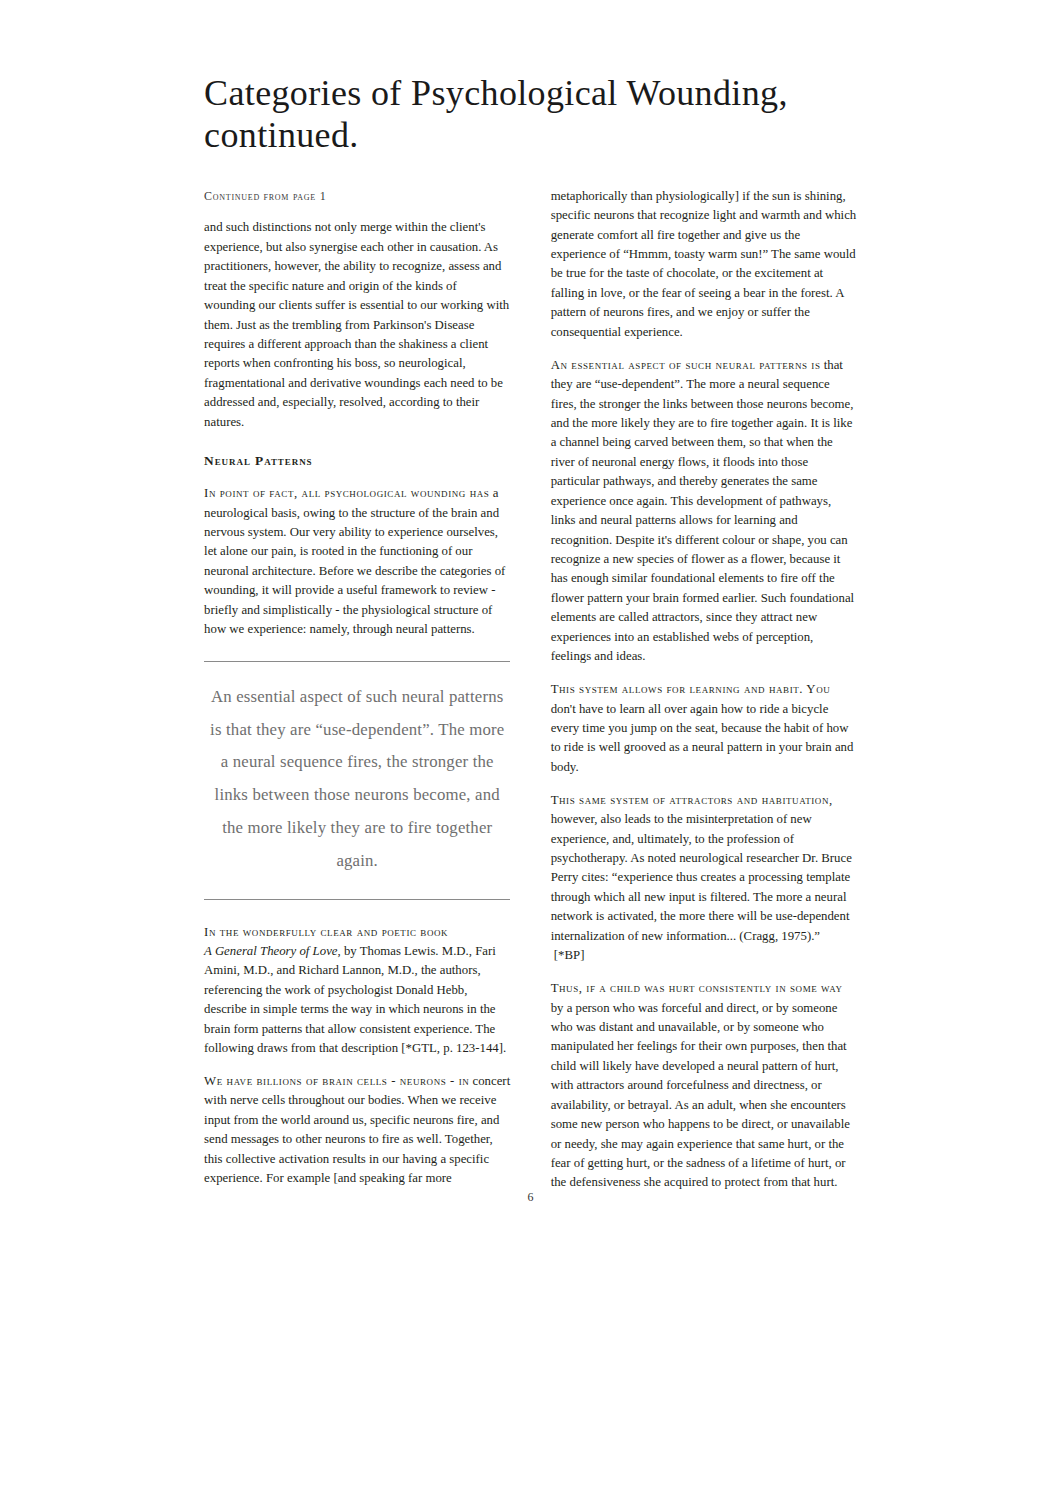Categories of Psychological Wounding, continued.
Continued from page 1
and such distinctions not only merge within the client's experience, but also synergise each other in causation. As practitioners, however, the ability to recognize, assess and treat the specific nature and origin of the kinds of wounding our clients suffer is essential to our working with them. Just as the trembling from Parkinson's Disease requires a different approach than the shakiness a client reports when confronting his boss, so neurological, fragmentational and derivative woundings each need to be addressed and, especially, resolved, according to their natures.
Neural Patterns
In point of fact, all psychological wounding has a neurological basis, owing to the structure of the brain and nervous system. Our very ability to experience ourselves, let alone our pain, is rooted in the functioning of our neuronal architecture. Before we describe the categories of wounding, it will provide a useful framework to review - briefly and simplistically - the physiological structure of how we experience: namely, through neural patterns.
An essential aspect of such neural patterns is that they are “use-dependent”. The more a neural sequence fires, the stronger the links between those neurons become, and the more likely they are to fire together again.
In the wonderfully clear and poetic book
A General Theory of Love, by Thomas Lewis. M.D., Fari Amini, M.D., and Richard Lannon, M.D., the authors, referencing the work of psychologist Donald Hebb, describe in simple terms the way in which neurons in the brain form patterns that allow consistent experience. The following draws from that description [*GTL, p. 123-144].
We have billions of brain cells - neurons - in concert with nerve cells throughout our bodies. When we receive input from the world around us, specific neurons fire, and send messages to other neurons to fire as well. Together, this collective activation results in our having a specific experience. For example [and speaking far more metaphorically than physiologically] if the sun is shining, specific neurons that recognize light and warmth and which generate comfort all fire together and give us the experience of “Hmmm, toasty warm sun!” The same would be true for the taste of chocolate, or the excitement at falling in love, or the fear of seeing a bear in the forest. A pattern of neurons fires, and we enjoy or suffer the consequential experience.
An essential aspect of such neural patterns is that they are “use-dependent”. The more a neural sequence fires, the stronger the links between those neurons become, and the more likely they are to fire together again. It is like a channel being carved between them, so that when the river of neuronal energy flows, it floods into those particular pathways, and thereby generates the same experience once again. This development of pathways, links and neural patterns allows for learning and recognition. Despite it's different colour or shape, you can recognize a new species of flower as a flower, because it has enough similar foundational elements to fire off the flower pattern your brain formed earlier. Such foundational elements are called attractors, since they attract new experiences into an established webs of perception, feelings and ideas.
This system allows for learning and habit. You don't have to learn all over again how to ride a bicycle every time you jump on the seat, because the habit of how to ride is well grooved as a neural pattern in your brain and body.
This same system of attractors and habituation, however, also leads to the misinterpretation of new experience, and, ultimately, to the profession of psychotherapy. As noted neurological researcher Dr. Bruce Perry cites: “experience thus creates a processing template through which all new input is filtered. The more a neural network is activated, the more there will be use-dependent internalization of new information... (Cragg, 1975).” [*BP]
Thus, if a child was hurt consistently in some way by a person who was forceful and direct, or by someone who was distant and unavailable, or by someone who manipulated her feelings for their own purposes, then that child will likely have developed a neural pattern of hurt, with attractors around forcefulness and directness, or availability, or betrayal. As an adult, when she encounters some new person who happens to be direct, or unavailable or needy, she may again experience that same hurt, or the fear of getting hurt, or the sadness of a lifetime of hurt, or the defensiveness she acquired to protect from that hurt.
6